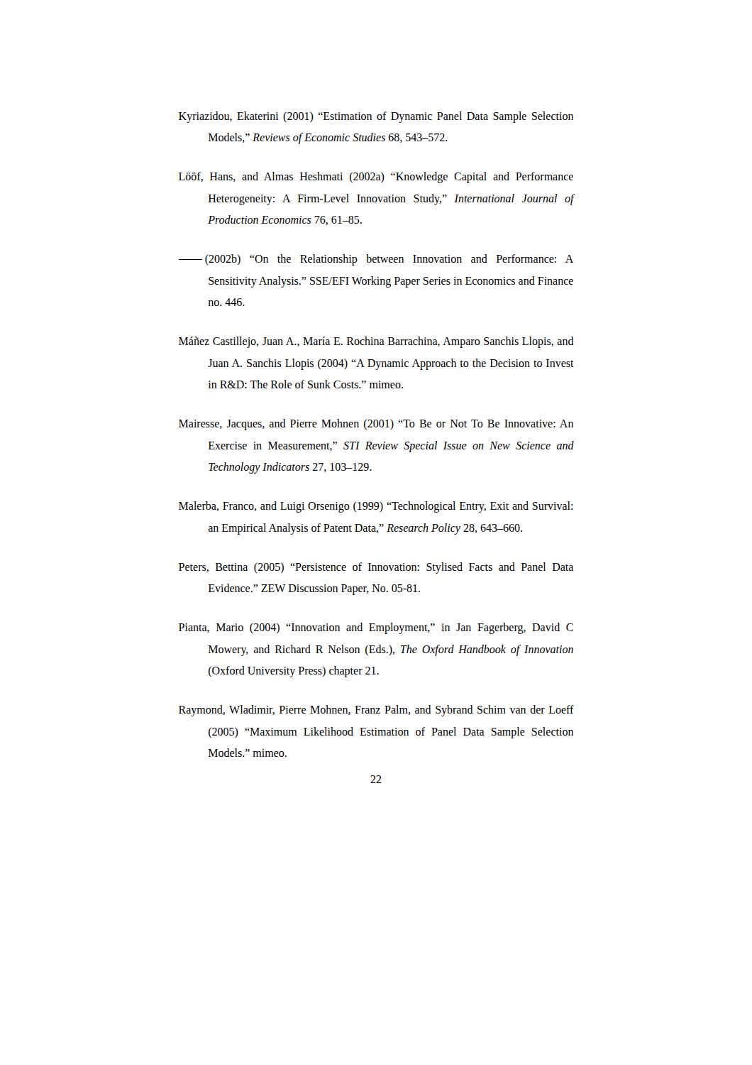Kyriazidou, Ekaterini (2001) “Estimation of Dynamic Panel Data Sample Selection Models,” Reviews of Economic Studies 68, 543–572.
Lööf, Hans, and Almas Heshmati (2002a) “Knowledge Capital and Performance Heterogeneity: A Firm-Level Innovation Study,” International Journal of Production Economics 76, 61–85.
(2002b) “On the Relationship between Innovation and Performance: A Sensitivity Analysis.” SSE/EFI Working Paper Series in Economics and Finance no. 446.
Máñez Castillejo, Juan A., María E. Rochina Barrachina, Amparo Sanchis Llopis, and Juan A. Sanchis Llopis (2004) “A Dynamic Approach to the Decision to Invest in R&D: The Role of Sunk Costs.” mimeo.
Mairesse, Jacques, and Pierre Mohnen (2001) “To Be or Not To Be Innovative: An Exercise in Measurement,” STI Review Special Issue on New Science and Technology Indicators 27, 103–129.
Malerba, Franco, and Luigi Orsenigo (1999) “Technological Entry, Exit and Survival: an Empirical Analysis of Patent Data,” Research Policy 28, 643–660.
Peters, Bettina (2005) “Persistence of Innovation: Stylised Facts and Panel Data Evidence.” ZEW Discussion Paper, No. 05-81.
Pianta, Mario (2004) “Innovation and Employment,” in Jan Fagerberg, David C Mowery, and Richard R Nelson (Eds.), The Oxford Handbook of Innovation (Oxford University Press) chapter 21.
Raymond, Wladimir, Pierre Mohnen, Franz Palm, and Sybrand Schim van der Loeff (2005) “Maximum Likelihood Estimation of Panel Data Sample Selection Models.” mimeo.
22